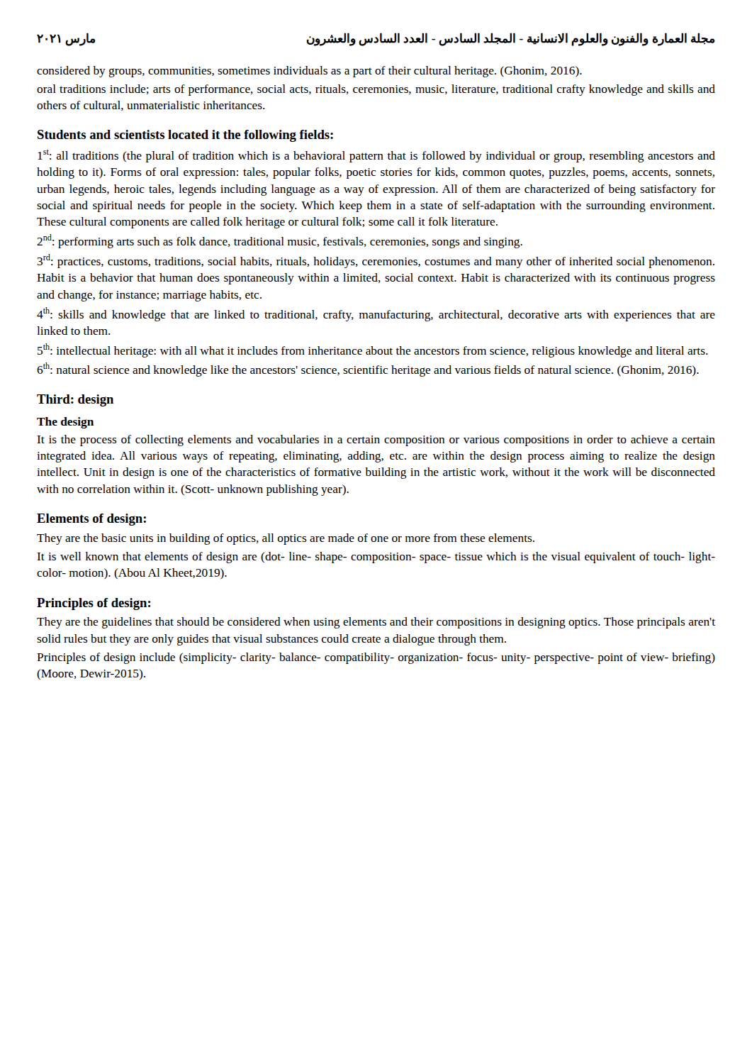مجلة العمارة والفنون والعلوم الانسانية - المجلد السادس - العدد السادس والعشرون مارس ٢٠٢١
considered by groups, communities, sometimes individuals as a part of their cultural heritage. (Ghonim, 2016).
oral traditions include; arts of performance, social acts, rituals, ceremonies, music, literature, traditional crafty knowledge and skills and others of cultural, unmaterialistic inheritances.
Students and scientists located it the following fields:
1st: all traditions (the plural of tradition which is a behavioral pattern that is followed by individual or group, resembling ancestors and holding to it). Forms of oral expression: tales, popular folks, poetic stories for kids, common quotes, puzzles, poems, accents, sonnets, urban legends, heroic tales, legends including language as a way of expression. All of them are characterized of being satisfactory for social and spiritual needs for people in the society. Which keep them in a state of self-adaptation with the surrounding environment. These cultural components are called folk heritage or cultural folk; some call it folk literature.
2nd: performing arts such as folk dance, traditional music, festivals, ceremonies, songs and singing.
3rd: practices, customs, traditions, social habits, rituals, holidays, ceremonies, costumes and many other of inherited social phenomenon. Habit is a behavior that human does spontaneously within a limited, social context. Habit is characterized with its continuous progress and change, for instance; marriage habits, etc.
4th: skills and knowledge that are linked to traditional, crafty, manufacturing, architectural, decorative arts with experiences that are linked to them.
5th: intellectual heritage: with all what it includes from inheritance about the ancestors from science, religious knowledge and literal arts.
6th: natural science and knowledge like the ancestors' science, scientific heritage and various fields of natural science. (Ghonim, 2016).
Third: design
The design
It is the process of collecting elements and vocabularies in a certain composition or various compositions in order to achieve a certain integrated idea. All various ways of repeating, eliminating, adding, etc. are within the design process aiming to realize the design intellect. Unit in design is one of the characteristics of formative building in the artistic work, without it the work will be disconnected with no correlation within it. (Scott- unknown publishing year).
Elements of design:
They are the basic units in building of optics, all optics are made of one or more from these elements.
It is well known that elements of design are (dot- line- shape- composition- space- tissue which is the visual equivalent of touch- light- color- motion). (Abou Al Kheet,2019).
Principles of design:
They are the guidelines that should be considered when using elements and their compositions in designing optics. Those principals aren't solid rules but they are only guides that visual substances could create a dialogue through them.
Principles of design include (simplicity- clarity- balance- compatibility- organization- focus- unity- perspective- point of view- briefing) (Moore, Dewir-2015).